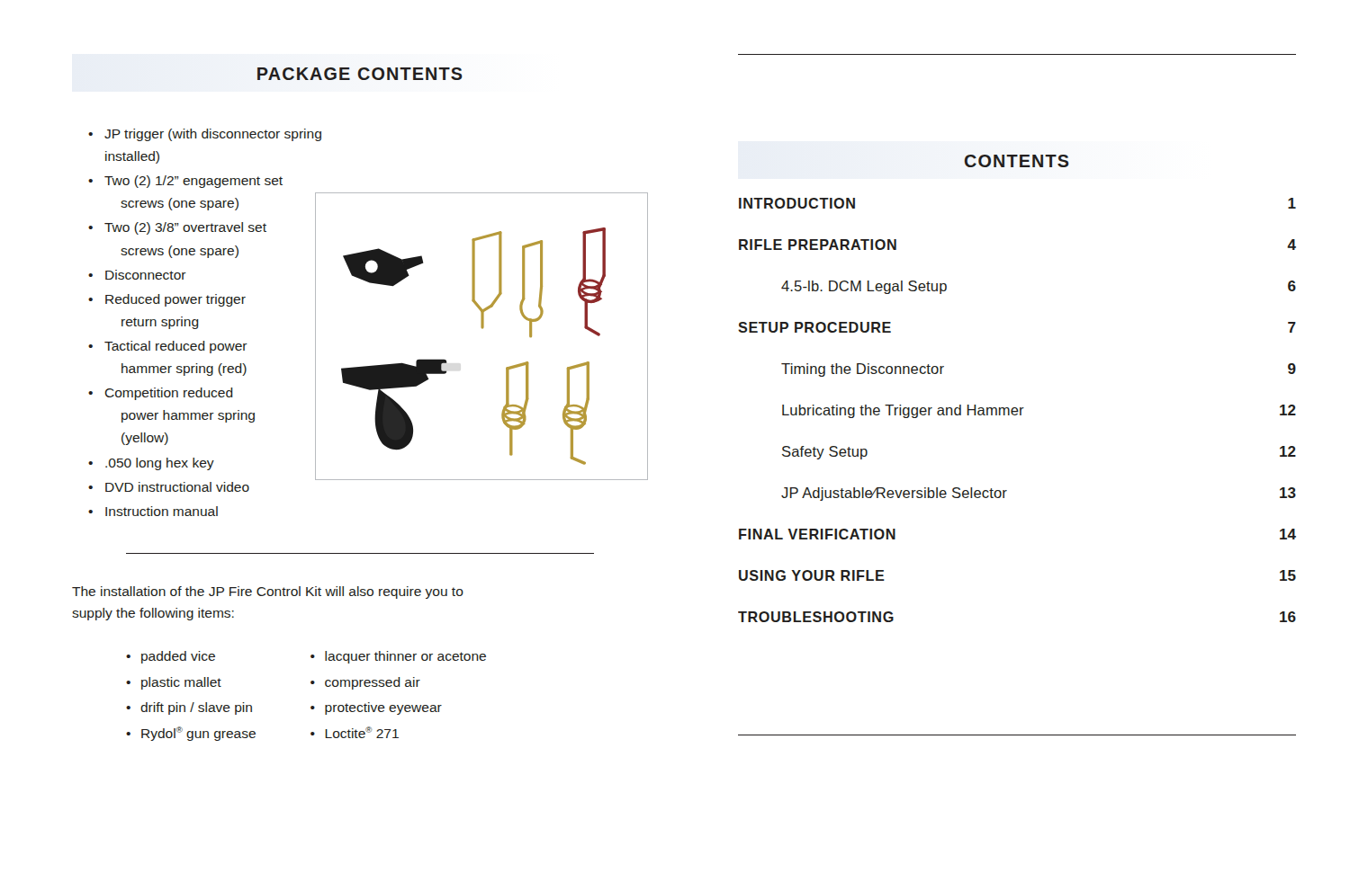PACKAGE CONTENTS
JP trigger (with disconnector spring installed)
Two (2) 1/2” engagement setscrews (one spare)
Two (2) 3/8” overtravel setscrews (one spare)
Disconnector
Reduced power triggerreturn spring
Tactical reduced powerhammer spring (red)
Competition reducedpower hammer spring(yellow)
.050 long hex key
DVD instructional video
Instruction manual
The installation of the JP Fire Control Kit will also require you to
supply the following items:
padded vice
plastic mallet
drift pin / slave pin
Rydol® gun grease
lacquer thinner or acetone
compressed air
protective eyewear
Loctite® 271
CONTENTS
INTRODUCTION 1
RIFLE PREPARATION 4
4.5-lb. DCM Legal Setup 6
SETUP PROCEDURE 7
Timing the Disconnector 9
Lubricating the Trigger and Hammer 12
Safety Setup 12
JP Adjustable∕Reversible Selector 13
FINAL VERIFICATION 14
USING YOUR RIFLE 15
TROUBLESHOOTING 16